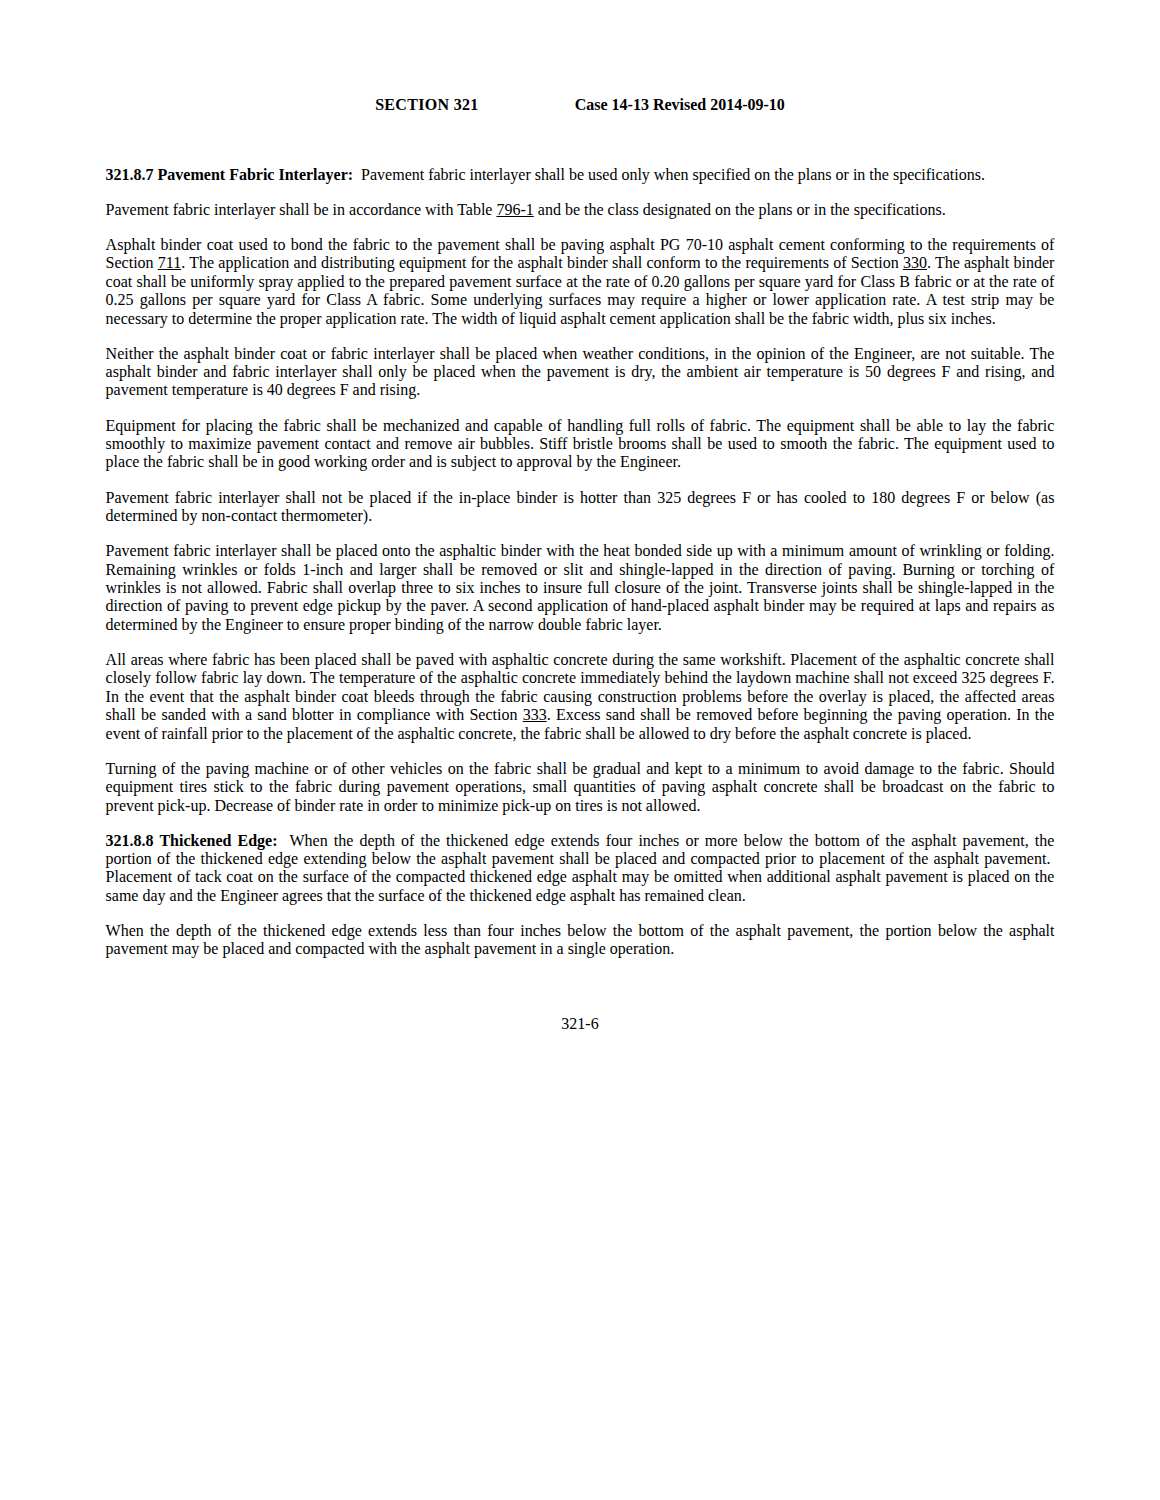SECTION 321 Case 14-13 Revised 2014-09-10
321.8.7 Pavement Fabric Interlayer: Pavement fabric interlayer shall be used only when specified on the plans or in the specifications.
Pavement fabric interlayer shall be in accordance with Table 796-1 and be the class designated on the plans or in the specifications.
Asphalt binder coat used to bond the fabric to the pavement shall be paving asphalt PG 70-10 asphalt cement conforming to the requirements of Section 711. The application and distributing equipment for the asphalt binder shall conform to the requirements of Section 330. The asphalt binder coat shall be uniformly spray applied to the prepared pavement surface at the rate of 0.20 gallons per square yard for Class B fabric or at the rate of 0.25 gallons per square yard for Class A fabric. Some underlying surfaces may require a higher or lower application rate. A test strip may be necessary to determine the proper application rate. The width of liquid asphalt cement application shall be the fabric width, plus six inches.
Neither the asphalt binder coat or fabric interlayer shall be placed when weather conditions, in the opinion of the Engineer, are not suitable. The asphalt binder and fabric interlayer shall only be placed when the pavement is dry, the ambient air temperature is 50 degrees F and rising, and pavement temperature is 40 degrees F and rising.
Equipment for placing the fabric shall be mechanized and capable of handling full rolls of fabric. The equipment shall be able to lay the fabric smoothly to maximize pavement contact and remove air bubbles. Stiff bristle brooms shall be used to smooth the fabric. The equipment used to place the fabric shall be in good working order and is subject to approval by the Engineer.
Pavement fabric interlayer shall not be placed if the in-place binder is hotter than 325 degrees F or has cooled to 180 degrees F or below (as determined by non-contact thermometer).
Pavement fabric interlayer shall be placed onto the asphaltic binder with the heat bonded side up with a minimum amount of wrinkling or folding. Remaining wrinkles or folds 1-inch and larger shall be removed or slit and shingle-lapped in the direction of paving. Burning or torching of wrinkles is not allowed. Fabric shall overlap three to six inches to insure full closure of the joint. Transverse joints shall be shingle-lapped in the direction of paving to prevent edge pickup by the paver. A second application of hand-placed asphalt binder may be required at laps and repairs as determined by the Engineer to ensure proper binding of the narrow double fabric layer.
All areas where fabric has been placed shall be paved with asphaltic concrete during the same workshift. Placement of the asphaltic concrete shall closely follow fabric lay down. The temperature of the asphaltic concrete immediately behind the laydown machine shall not exceed 325 degrees F. In the event that the asphalt binder coat bleeds through the fabric causing construction problems before the overlay is placed, the affected areas shall be sanded with a sand blotter in compliance with Section 333. Excess sand shall be removed before beginning the paving operation. In the event of rainfall prior to the placement of the asphaltic concrete, the fabric shall be allowed to dry before the asphalt concrete is placed.
Turning of the paving machine or of other vehicles on the fabric shall be gradual and kept to a minimum to avoid damage to the fabric. Should equipment tires stick to the fabric during pavement operations, small quantities of paving asphalt concrete shall be broadcast on the fabric to prevent pick-up. Decrease of binder rate in order to minimize pick-up on tires is not allowed.
321.8.8 Thickened Edge: When the depth of the thickened edge extends four inches or more below the bottom of the asphalt pavement, the portion of the thickened edge extending below the asphalt pavement shall be placed and compacted prior to placement of the asphalt pavement. Placement of tack coat on the surface of the compacted thickened edge asphalt may be omitted when additional asphalt pavement is placed on the same day and the Engineer agrees that the surface of the thickened edge asphalt has remained clean.
When the depth of the thickened edge extends less than four inches below the bottom of the asphalt pavement, the portion below the asphalt pavement may be placed and compacted with the asphalt pavement in a single operation.
321-6